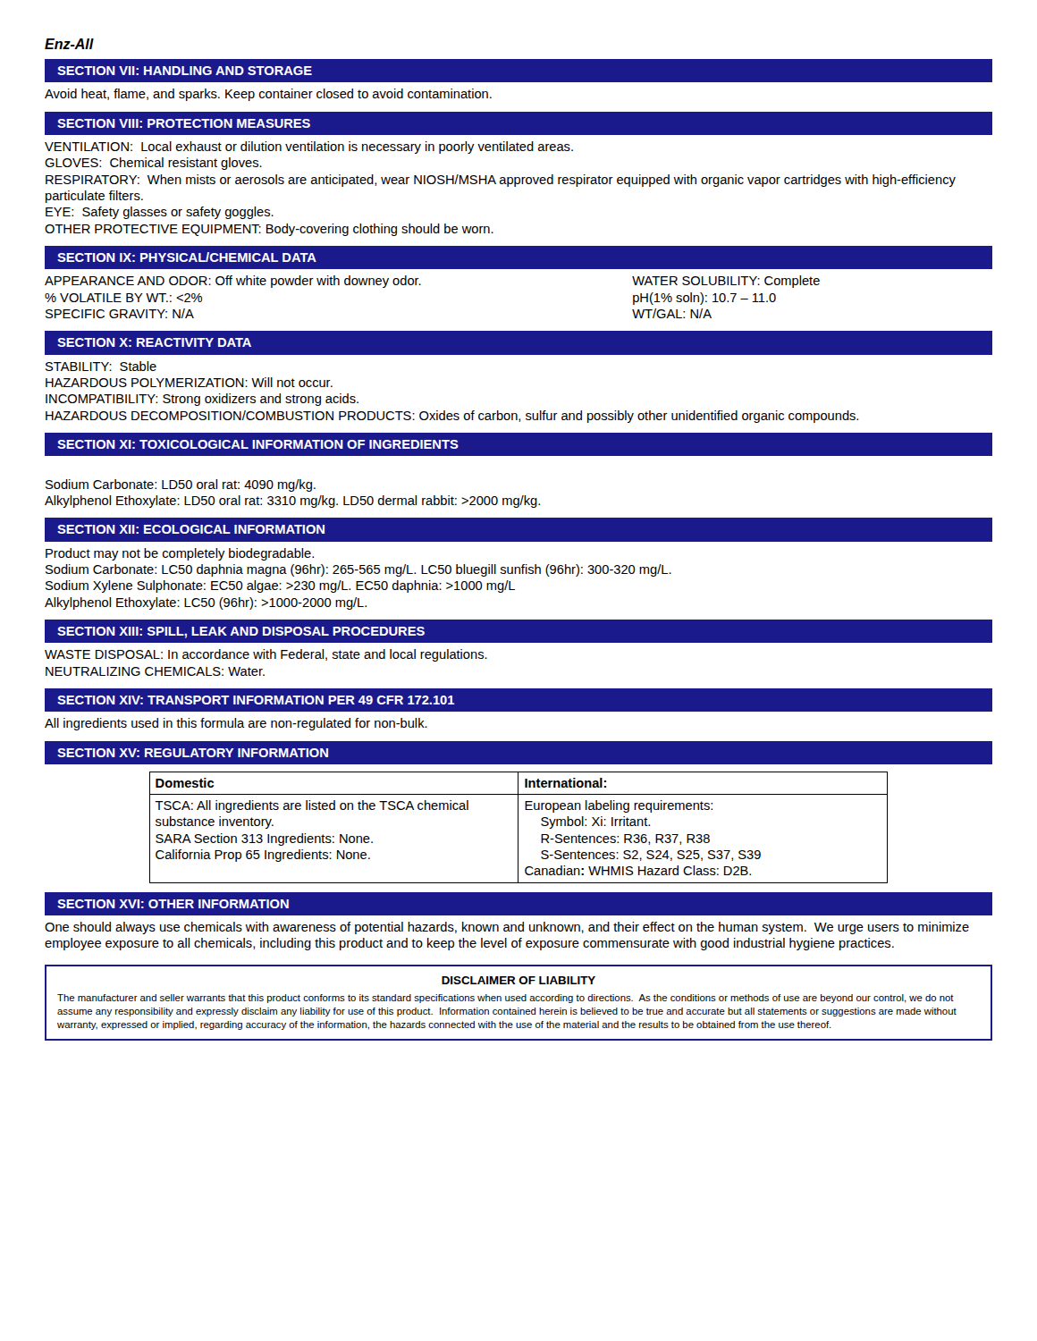Enz-All
SECTION VII: HANDLING AND STORAGE
Avoid heat, flame, and sparks. Keep container closed to avoid contamination.
SECTION VIII: PROTECTION MEASURES
VENTILATION: Local exhaust or dilution ventilation is necessary in poorly ventilated areas.
GLOVES: Chemical resistant gloves.
RESPIRATORY: When mists or aerosols are anticipated, wear NIOSH/MSHA approved respirator equipped with organic vapor cartridges with high-efficiency particulate filters.
EYE: Safety glasses or safety goggles.
OTHER PROTECTIVE EQUIPMENT: Body-covering clothing should be worn.
SECTION IX: PHYSICAL/CHEMICAL DATA
| APPEARANCE AND ODOR: Off white powder with downey odor. | WATER SOLUBILITY: Complete |
| % VOLATILE BY WT.: <2% | pH(1% soln): 10.7 – 11.0 |
| SPECIFIC GRAVITY: N/A | WT/GAL: N/A |
SECTION X: REACTIVITY DATA
STABILITY: Stable
HAZARDOUS POLYMERIZATION: Will not occur.
INCOMPATIBILITY: Strong oxidizers and strong acids.
HAZARDOUS DECOMPOSITION/COMBUSTION PRODUCTS: Oxides of carbon, sulfur and possibly other unidentified organic compounds.
SECTION XI: TOXICOLOGICAL INFORMATION OF INGREDIENTS
Sodium Carbonate: LD50 oral rat: 4090 mg/kg.
Alkylphenol Ethoxylate: LD50 oral rat: 3310 mg/kg. LD50 dermal rabbit: >2000 mg/kg.
SECTION XII: ECOLOGICAL INFORMATION
Product may not be completely biodegradable.
Sodium Carbonate: LC50 daphnia magna (96hr): 265-565 mg/L. LC50 bluegill sunfish (96hr): 300-320 mg/L.
Sodium Xylene Sulphonate: EC50 algae: >230 mg/L. EC50 daphnia: >1000 mg/L
Alkylphenol Ethoxylate: LC50 (96hr): >1000-2000 mg/L.
SECTION XIII: SPILL, LEAK AND DISPOSAL PROCEDURES
WASTE DISPOSAL: In accordance with Federal, state and local regulations.
NEUTRALIZING CHEMICALS: Water.
SECTION XIV: TRANSPORT INFORMATION PER 49 CFR 172.101
All ingredients used in this formula are non-regulated for non-bulk.
SECTION XV: REGULATORY INFORMATION
| Domestic | International: |
| TSCA: All ingredients are listed on the TSCA chemical substance inventory. SARA Section 313 Ingredients: None. California Prop 65 Ingredients: None. | European labeling requirements: Symbol: Xi: Irritant. R-Sentences: R36, R37, R38 S-Sentences: S2, S24, S25, S37, S39 Canadian : WHMIS Hazard Class: D2B. |
SECTION XVI: OTHER INFORMATION
One should always use chemicals with awareness of potential hazards, known and unknown, and their effect on the human system. We urge users to minimize employee exposure to all chemicals, including this product and to keep the level of exposure commensurate with good industrial hygiene practices.
DISCLAIMER OF LIABILITY
The manufacturer and seller warrants that this product conforms to its standard specifications when used according to directions. As the conditions or methods of use are beyond our control, we do not assume any responsibility and expressly disclaim any liability for use of this product. Information contained herein is believed to be true and accurate but all statements or suggestions are made without warranty, expressed or implied, regarding accuracy of the information, the hazards connected with the use of the material and the results to be obtained from the use thereof.